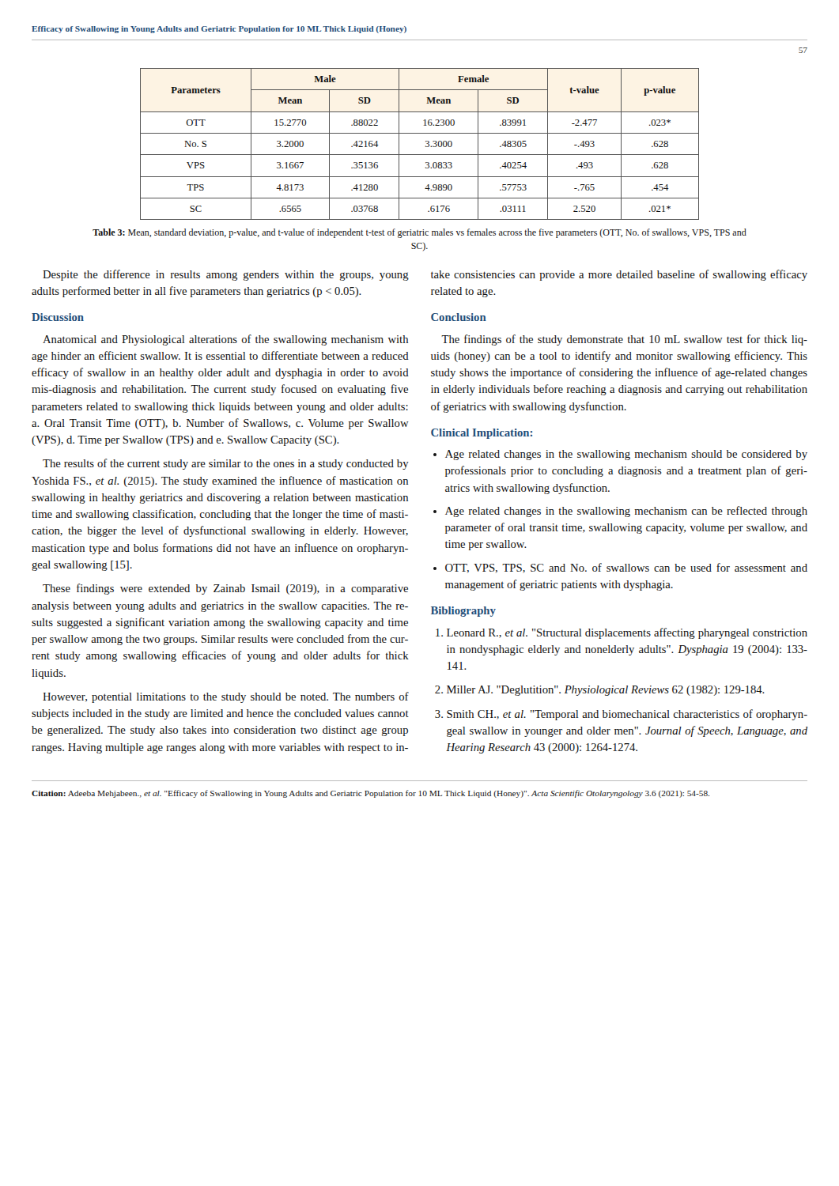Efficacy of Swallowing in Young Adults and Geriatric Population for 10 ML Thick Liquid (Honey)
57
| Parameters | Male | Female | t-value | p-value |
| --- | --- | --- | --- | --- |
| Mean | SD | Mean | SD |
| OTT | 15.2770 | .88022 | 16.2300 | .83991 | -2.477 | .023* |
| No. S | 3.2000 | .42164 | 3.3000 | .48305 | -.493 | .628 |
| VPS | 3.1667 | .35136 | 3.0833 | .40254 | .493 | .628 |
| TPS | 4.8173 | .41280 | 4.9890 | .57753 | -.765 | .454 |
| SC | .6565 | .03768 | .6176 | .03111 | 2.520 | .021* |
Table 3: Mean, standard deviation, p-value, and t-value of independent t-test of geriatric males vs females across the five parameters (OTT, No. of swallows, VPS, TPS and SC).
Despite the difference in results among genders within the groups, young adults performed better in all five parameters than geriatrics (p < 0.05).
Discussion
Anatomical and Physiological alterations of the swallowing mechanism with age hinder an efficient swallow. It is essential to differentiate between a reduced efficacy of swallow in an healthy older adult and dysphagia in order to avoid mis-diagnosis and rehabilitation. The current study focused on evaluating five parameters related to swallowing thick liquids between young and older adults: a. Oral Transit Time (OTT), b. Number of Swallows, c. Volume per Swallow (VPS), d. Time per Swallow (TPS) and e. Swallow Capacity (SC).
The results of the current study are similar to the ones in a study conducted by Yoshida FS., et al. (2015). The study examined the influence of mastication on swallowing in healthy geriatrics and discovering a relation between mastication time and swallowing classification, concluding that the longer the time of mastication, the bigger the level of dysfunctional swallowing in elderly. However, mastication type and bolus formations did not have an influence on oropharyngeal swallowing [15].
These findings were extended by Zainab Ismail (2019), in a comparative analysis between young adults and geriatrics in the swallow capacities. The results suggested a significant variation among the swallowing capacity and time per swallow among the two groups. Similar results were concluded from the current study among swallowing efficacies of young and older adults for thick liquids.
However, potential limitations to the study should be noted. The numbers of subjects included in the study are limited and hence the concluded values cannot be generalized. The study also takes into consideration two distinct age group ranges. Having multiple age ranges along with more variables with respect to intake consistencies can provide a more detailed baseline of swallowing efficacy related to age.
Conclusion
The findings of the study demonstrate that 10 mL swallow test for thick liquids (honey) can be a tool to identify and monitor swallowing efficiency. This study shows the importance of considering the influence of age-related changes in elderly individuals before reaching a diagnosis and carrying out rehabilitation of geriatrics with swallowing dysfunction.
Clinical Implication:
Age related changes in the swallowing mechanism should be considered by professionals prior to concluding a diagnosis and a treatment plan of geriatrics with swallowing dysfunction.
Age related changes in the swallowing mechanism can be reflected through parameter of oral transit time, swallowing capacity, volume per swallow, and time per swallow.
OTT, VPS, TPS, SC and No. of swallows can be used for assessment and management of geriatric patients with dysphagia.
Bibliography
Leonard R., et al. "Structural displacements affecting pharyngeal constriction in nondysphagic elderly and nonelderly adults". Dysphagia 19 (2004): 133-141.
Miller AJ. "Deglutition". Physiological Reviews 62 (1982): 129-184.
Smith CH., et al. "Temporal and biomechanical characteristics of oropharyngeal swallow in younger and older men". Journal of Speech, Language, and Hearing Research 43 (2000): 1264-1274.
Citation: Adeeba Mehjabeen., et al. "Efficacy of Swallowing in Young Adults and Geriatric Population for 10 ML Thick Liquid (Honey)". Acta Scientific Otolaryngology 3.6 (2021): 54-58.